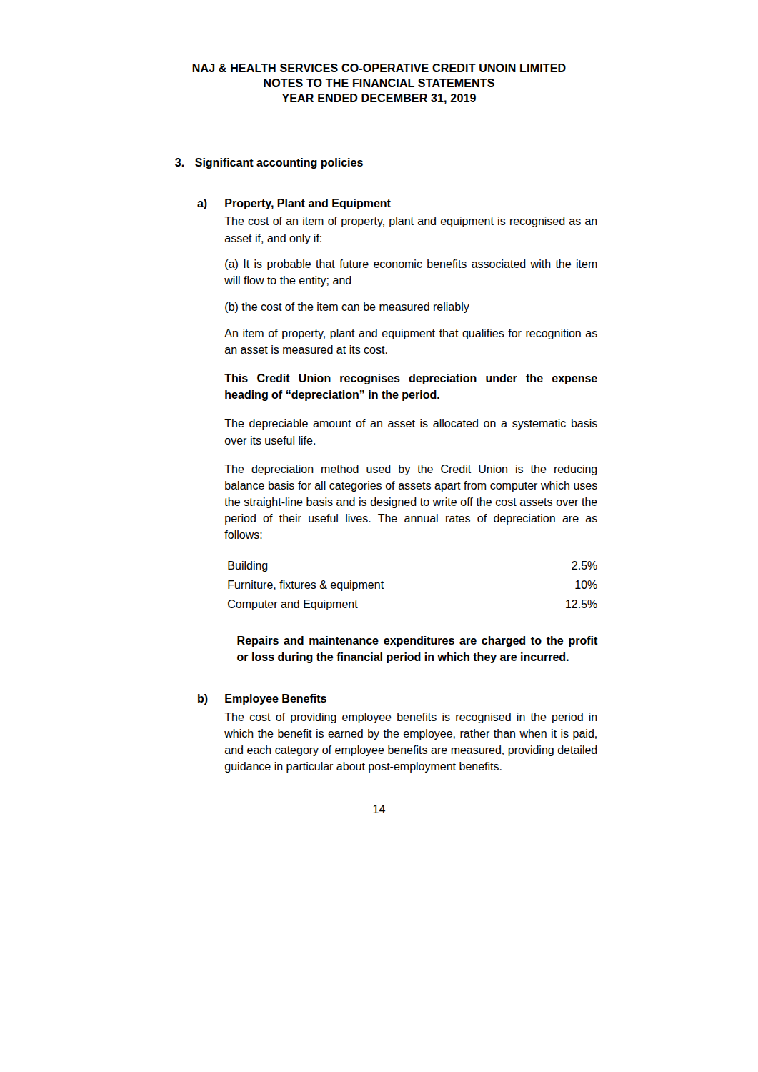NAJ & HEALTH SERVICES CO-OPERATIVE CREDIT UNOIN LIMITED
NOTES TO THE FINANCIAL STATEMENTS
YEAR ENDED DECEMBER 31, 2019
Significant accounting policies
Property, Plant and Equipment
The cost of an item of property, plant and equipment is recognised as an asset if, and only if:
(a) It is probable that future economic benefits associated with the item will flow to the entity; and
(b) the cost of the item can be measured reliably
An item of property, plant and equipment that qualifies for recognition as an asset is measured at its cost.
This Credit Union recognises depreciation under the expense heading of “depreciation” in the period.
The depreciable amount of an asset is allocated on a systematic basis over its useful life.
The depreciation method used by the Credit Union is the reducing balance basis for all categories of assets apart from computer which uses the straight-line basis and is designed to write off the cost assets over the period of their useful lives. The annual rates of depreciation are as follows:
| Building | 2.5% |
| Furniture, fixtures & equipment | 10% |
| Computer and Equipment | 12.5% |
Repairs and maintenance expenditures are charged to the profit or loss during the financial period in which they are incurred.
Employee Benefits
The cost of providing employee benefits is recognised in the period in which the benefit is earned by the employee, rather than when it is paid, and each category of employee benefits are measured, providing detailed guidance in particular about post-employment benefits.
14